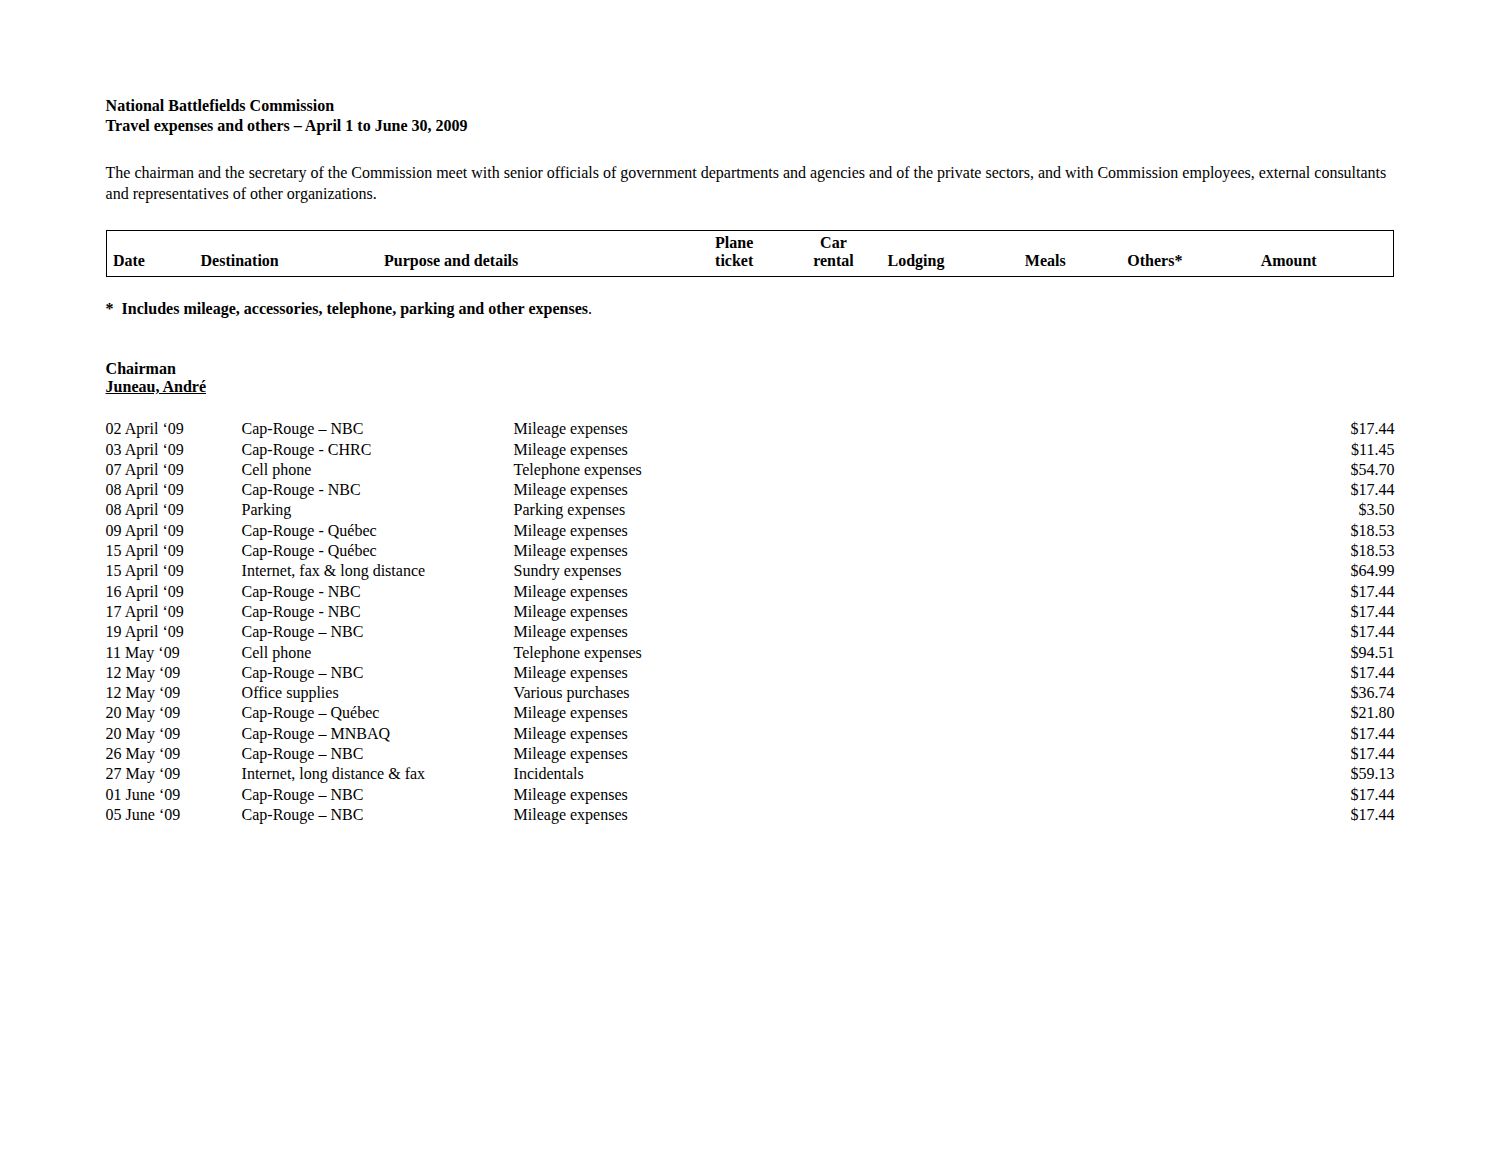National Battlefields Commission
Travel expenses and others – April 1 to June 30, 2009
The chairman and the secretary of the Commission meet with senior officials of government departments and agencies and of the private sectors, and with Commission employees, external consultants and representatives of other organizations.
| Date | Destination | Purpose and details | Plane ticket | Car rental | Lodging | Meals | Others* | Amount |
* Includes mileage, accessories, telephone, parking and other expenses.
Chairman
Juneau, André
| 02 April ‘09 | Cap-Rouge – NBC | Mileage expenses | $17.44 |
| 03 April ‘09 | Cap-Rouge - CHRC | Mileage expenses | $11.45 |
| 07 April ‘09 | Cell phone | Telephone expenses | $54.70 |
| 08 April ‘09 | Cap-Rouge - NBC | Mileage expenses | $17.44 |
| 08 April ‘09 | Parking | Parking expenses | $3.50 |
| 09 April ‘09 | Cap-Rouge - Québec | Mileage expenses | $18.53 |
| 15 April ‘09 | Cap-Rouge - Québec | Mileage expenses | $18.53 |
| 15 April ‘09 | Internet, fax & long distance | Sundry expenses | $64.99 |
| 16 April ‘09 | Cap-Rouge - NBC | Mileage expenses | $17.44 |
| 17 April ‘09 | Cap-Rouge - NBC | Mileage expenses | $17.44 |
| 19 April ‘09 | Cap-Rouge – NBC | Mileage expenses | $17.44 |
| 11 May ‘09 | Cell phone | Telephone expenses | $94.51 |
| 12 May ‘09 | Cap-Rouge – NBC | Mileage expenses | $17.44 |
| 12 May ‘09 | Office supplies | Various purchases | $36.74 |
| 20 May ‘09 | Cap-Rouge – Québec | Mileage expenses | $21.80 |
| 20 May ‘09 | Cap-Rouge – MNBAQ | Mileage expenses | $17.44 |
| 26 May ‘09 | Cap-Rouge – NBC | Mileage expenses | $17.44 |
| 27 May ‘09 | Internet, long distance & fax | Incidentals | $59.13 |
| 01 June ‘09 | Cap-Rouge – NBC | Mileage expenses | $17.44 |
| 05 June ‘09 | Cap-Rouge – NBC | Mileage expenses | $17.44 |